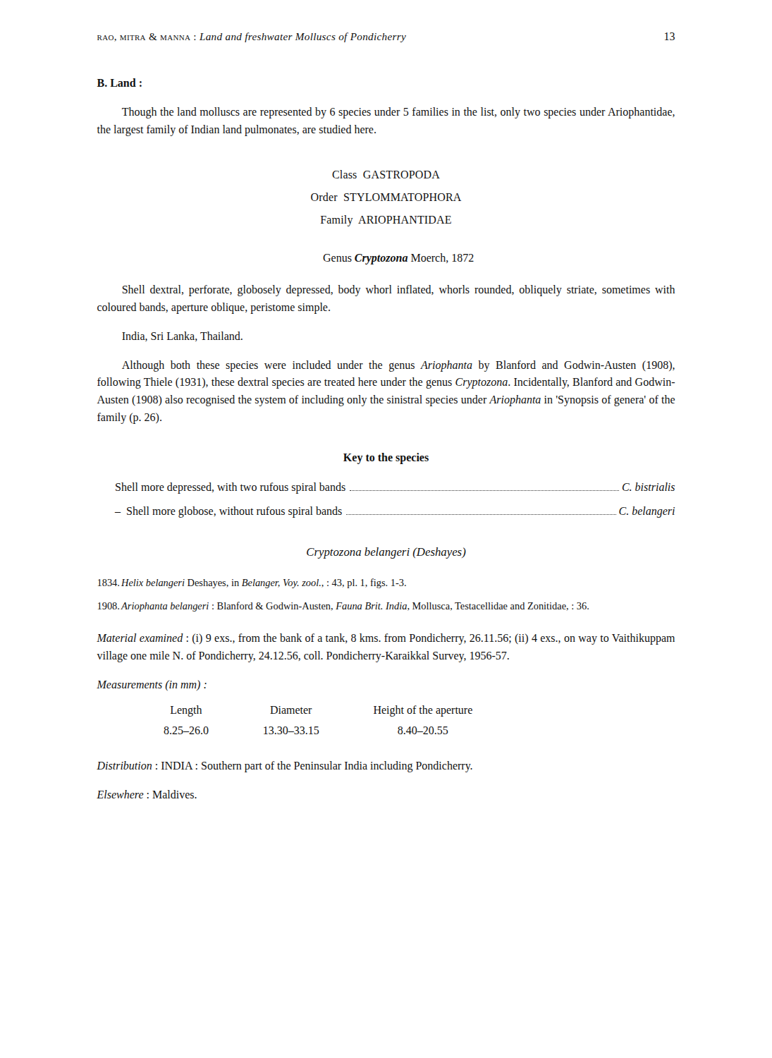RAO, MITRA & MANNA : Land and freshwater Molluscs of Pondicherry 13
B. Land :
Though the land molluscs are represented by 6 species under 5 families in the list, only two species under Ariophantidae, the largest family of Indian land pulmonates, are studied here.
Class GASTROPODA
Order STYLOMMATOPHORA
Family ARIOPHANTIDAE
Genus Cryptozona Moerch, 1872
Shell dextral, perforate, globosely depressed, body whorl inflated, whorls rounded, obliquely striate, sometimes with coloured bands, aperture oblique, peristome simple.
India, Sri Lanka, Thailand.
Although both these species were included under the genus Ariophanta by Blanford and Godwin-Austen (1908), following Thiele (1931), these dextral species are treated here under the genus Cryptozona. Incidentally, Blanford and Godwin-Austen (1908) also recognised the system of including only the sinistral species under Ariophanta in 'Synopsis of genera' of the family (p. 26).
Key to the species
Shell more depressed, with two rufous spiral bands C. bistrialis
– Shell more globose, without rufous spiral bands C. belangeri
Cryptozona belangeri (Deshayes)
1834. Helix belangeri Deshayes, in Belanger, Voy. zool., : 43, pl. 1, figs. 1-3.
1908. Ariophanta belangeri : Blanford & Godwin-Austen, Fauna Brit. India, Mollusca, Testacellidae and Zonitidae, : 36.
Material examined : (i) 9 exs., from the bank of a tank, 8 kms. from Pondicherry, 26.11.56; (ii) 4 exs., on way to Vaithikuppam village one mile N. of Pondicherry, 24.12.56, coll. Pondicherry-Karaikkal Survey, 1956-57.
Measurements (in mm) :
| Length | Diameter | Height of the aperture |
| 8.25–26.0 | 13.30–33.15 | 8.40–20.55 |
Distribution : INDIA : Southern part of the Peninsular India including Pondicherry.
Elsewhere : Maldives.